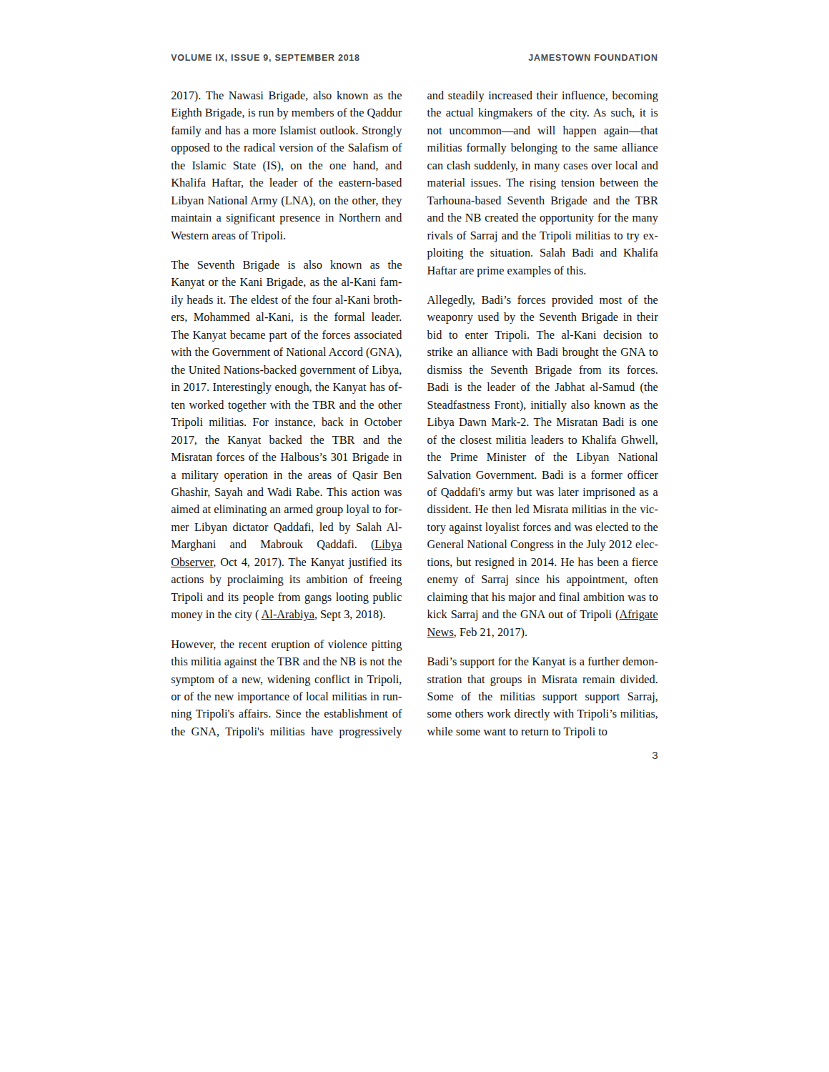Volume IX, Issue 9, September 2018 Jamestown Foundation
2017). The Nawasi Brigade, also known as the Eighth Brigade, is run by members of the Qaddur family and has a more Islamist outlook. Strongly opposed to the radical version of the Salafism of the Islamic State (IS), on the one hand, and Khalifa Haftar, the leader of the eastern-based Libyan National Army (LNA), on the other, they maintain a significant presence in Northern and Western areas of Tripoli.
The Seventh Brigade is also known as the Kanyat or the Kani Brigade, as the al-Kani family heads it. The eldest of the four al-Kani brothers, Mohammed al-Kani, is the formal leader. The Kanyat became part of the forces associated with the Government of National Accord (GNA), the United Nations-backed government of Libya, in 2017. Interestingly enough, the Kanyat has often worked together with the TBR and the other Tripoli militias. For instance, back in October 2017, the Kanyat backed the TBR and the Misratan forces of the Halbous’s 301 Brigade in a military operation in the areas of Qasir Ben Ghashir, Sayah and Wadi Rabe. This action was aimed at eliminating an armed group loyal to former Libyan dictator Qaddafi, led by Salah Al-Marghani and Mabrouk Qaddafi. (Libya Observer, Oct 4, 2017). The Kanyat justified its actions by proclaiming its ambition of freeing Tripoli and its people from gangs looting public money in the city ( Al-Arabiya, Sept 3, 2018).
However, the recent eruption of violence pitting this militia against the TBR and the NB is not the symptom of a new, widening conflict in Tripoli, or of the new importance of local militias in running Tripoli's affairs. Since the establishment of the GNA, Tripoli's militias have progressively and steadily increased their influence, becoming the actual kingmakers of the city. As such, it is not uncommon—and will happen again—that militias formally belonging to the same alliance can clash suddenly, in many cases over local and material issues. The rising tension between the Tarhouna-based Seventh Brigade and the TBR and the NB created the opportunity for the many rivals of Sarraj and the Tripoli militias to try exploiting the situation. Salah Badi and Khalifa Haftar are prime examples of this.
Allegedly, Badi’s forces provided most of the weaponry used by the Seventh Brigade in their bid to enter Tripoli. The al-Kani decision to strike an alliance with Badi brought the GNA to dismiss the Seventh Brigade from its forces. Badi is the leader of the Jabhat al-Samud (the Steadfastness Front), initially also known as the Libya Dawn Mark-2. The Misratan Badi is one of the closest militia leaders to Khalifa Ghwell, the Prime Minister of the Libyan National Salvation Government. Badi is a former officer of Qaddafi's army but was later imprisoned as a dissident. He then led Misrata militias in the victory against loyalist forces and was elected to the General National Congress in the July 2012 elections, but resigned in 2014. He has been a fierce enemy of Sarraj since his appointment, often claiming that his major and final ambition was to kick Sarraj and the GNA out of Tripoli (Afrigate News, Feb 21, 2017).
Badi’s support for the Kanyat is a further demonstration that groups in Misrata remain divided. Some of the militias support support Sarraj, some others work directly with Tripoli’s militias, while some want to return to Tripoli to
3